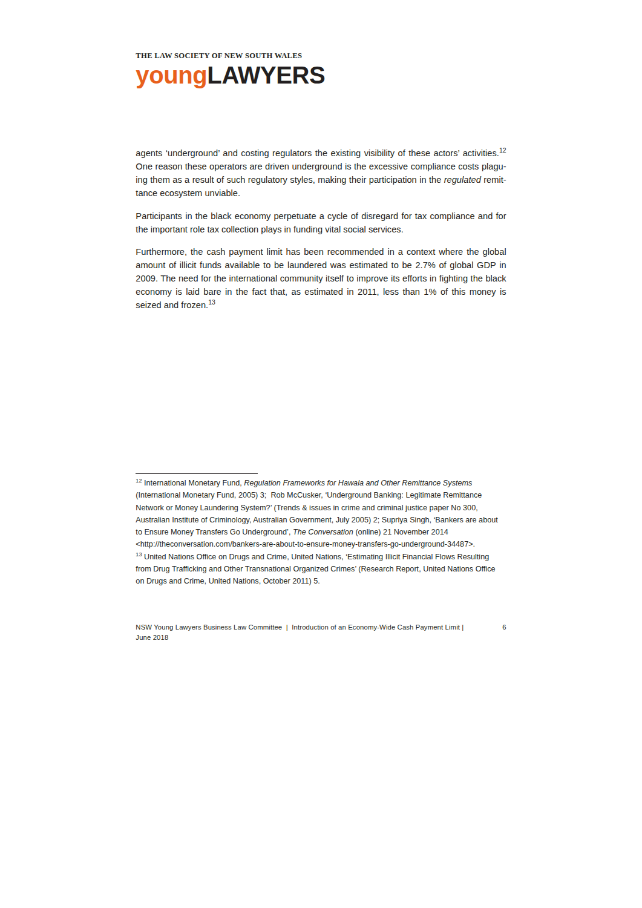The Law Society of New South Wales
young LAWYERS
agents ‘underground’ and costing regulators the existing visibility of these actors’ activities.12 One reason these operators are driven underground is the excessive compliance costs plaguing them as a result of such regulatory styles, making their participation in the regulated remittance ecosystem unviable.
Participants in the black economy perpetuate a cycle of disregard for tax compliance and for the important role tax collection plays in funding vital social services.
Furthermore, the cash payment limit has been recommended in a context where the global amount of illicit funds available to be laundered was estimated to be 2.7% of global GDP in 2009. The need for the international community itself to improve its efforts in fighting the black economy is laid bare in the fact that, as estimated in 2011, less than 1% of this money is seized and frozen.13
12 International Monetary Fund, Regulation Frameworks for Hawala and Other Remittance Systems
(International Monetary Fund, 2005) 3; Rob McCusker, ‘Underground Banking: Legitimate Remittance
Network or Money Laundering System?’ (Trends & issues in crime and criminal justice paper No 300,
Australian Institute of Criminology, Australian Government, July 2005) 2; Supriya Singh, ‘Bankers are about
to Ensure Money Transfers Go Underground’, The Conversation (online) 21 November 2014
<http://theconversation.com/bankers-are-about-to-ensure-money-transfers-go-underground-34487>.
13 United Nations Office on Drugs and Crime, United Nations, ‘Estimating Illicit Financial Flows Resulting
from Drug Trafficking and Other Transnational Organized Crimes’ (Research Report, United Nations Office
on Drugs and Crime, United Nations, October 2011) 5.
NSW Young Lawyers Business Law Committee | Introduction of an Economy-Wide Cash Payment Limit | June 2018
6